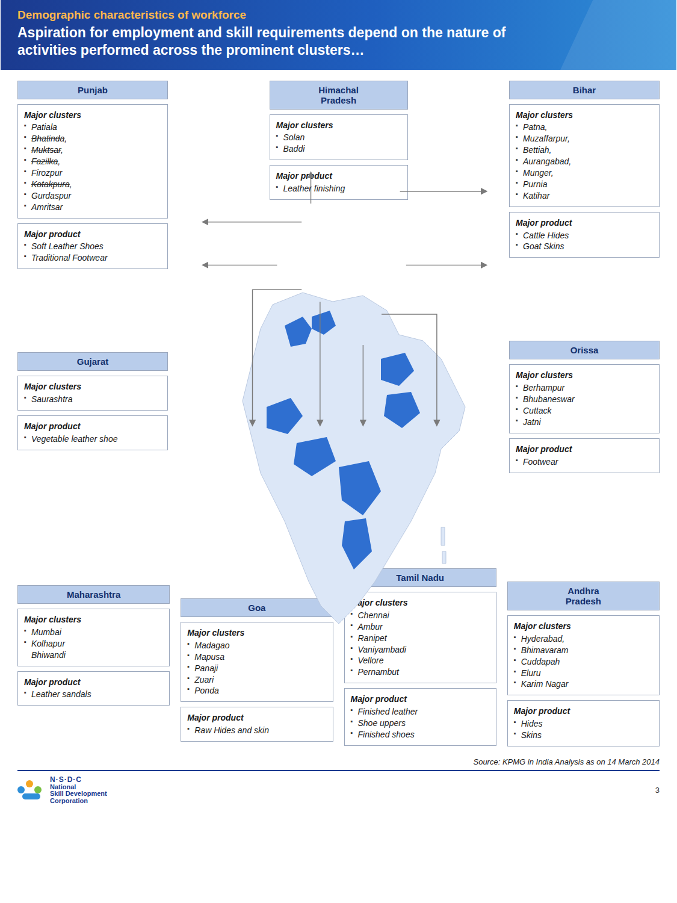Demographic characteristics of workforce
Aspiration for employment and skill requirements depend on the nature of activities performed across the prominent clusters…
Punjab
Major clusters
Patiala
Bhatinda,
Muktsar,
Fazilka,
Firozpur
Kotakpura,
Gurdaspur
Amritsar
Major product
Soft Leather Shoes
Traditional Footwear
Gujarat
Major clusters
Saurashtra
Major product
Vegetable leather shoe
Himachal
Pradesh
Major clusters
Solan
Baddi
Major product
Leather finishing
Bihar
Major clusters
Patna,
Muzaffarpur,
Bettiah,
Aurangabad,
Munger,
Purnia
Katihar
Major product
Cattle Hides
Goat Skins
Orissa
Major clusters
Berhampur
Bhubaneswar
Cuttack
Jatni
Major product
Footwear
Maharashtra
Major clusters
Mumbai
Kolhapur
Bhiwandi
Major product
Leather sandals
Goa
Major clusters
Madagao
Mapusa
Panaji
Zuari
Ponda
Major product
Raw Hides and skin
Tamil Nadu
Major clusters
Chennai
Ambur
Ranipet
Vaniyambadi
Vellore
Pernambut
Major product
Finished leather
Shoe uppers
Finished shoes
Andhra
Pradesh
Major clusters
Hyderabad,
Bhimavaram
Cuddapah
Eluru
Karim Nagar
Major product
Hides
Skins
Source: KPMG in India Analysis as on 14 March 2014
N·S·D·C
National
Skill Development
Corporation
3